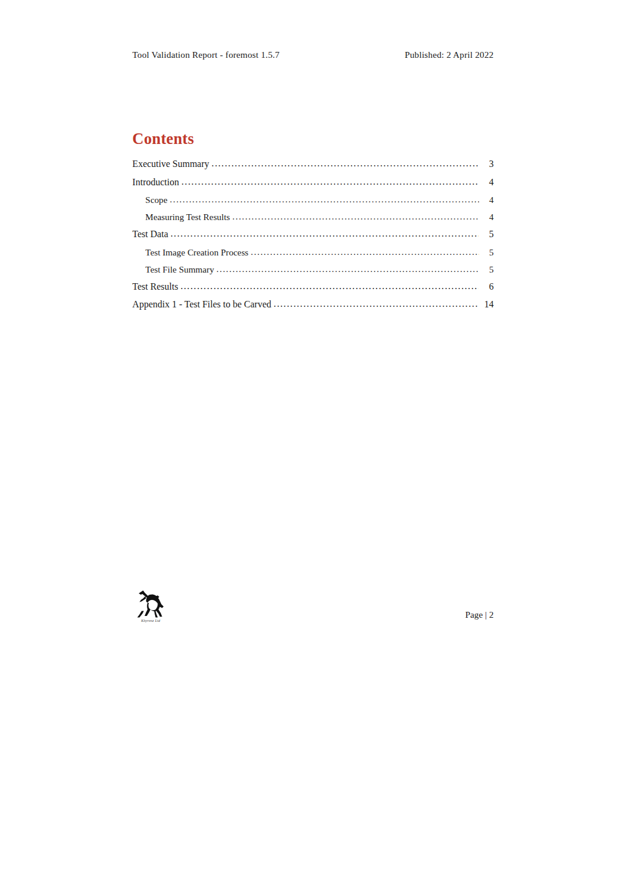Tool Validation Report - foremost 1.5.7
Published: 2 April 2022
Contents
Executive Summary .................................................................................................................. 3
Introduction ........................................................................................................................... 4
Scope ......................................................................................................................... 4
Measuring Test Results ............................................................................................. 4
Test Data .............................................................................................................................. 5
Test Image Creation Process ................................................................................. 5
Test File Summary ..................................................................................................... 5
Test Results ........................................................................................................................... 6
Appendix 1 - Test Files to be Carved ......................................................................... 14
Khyrenz Ltd
Page | 2